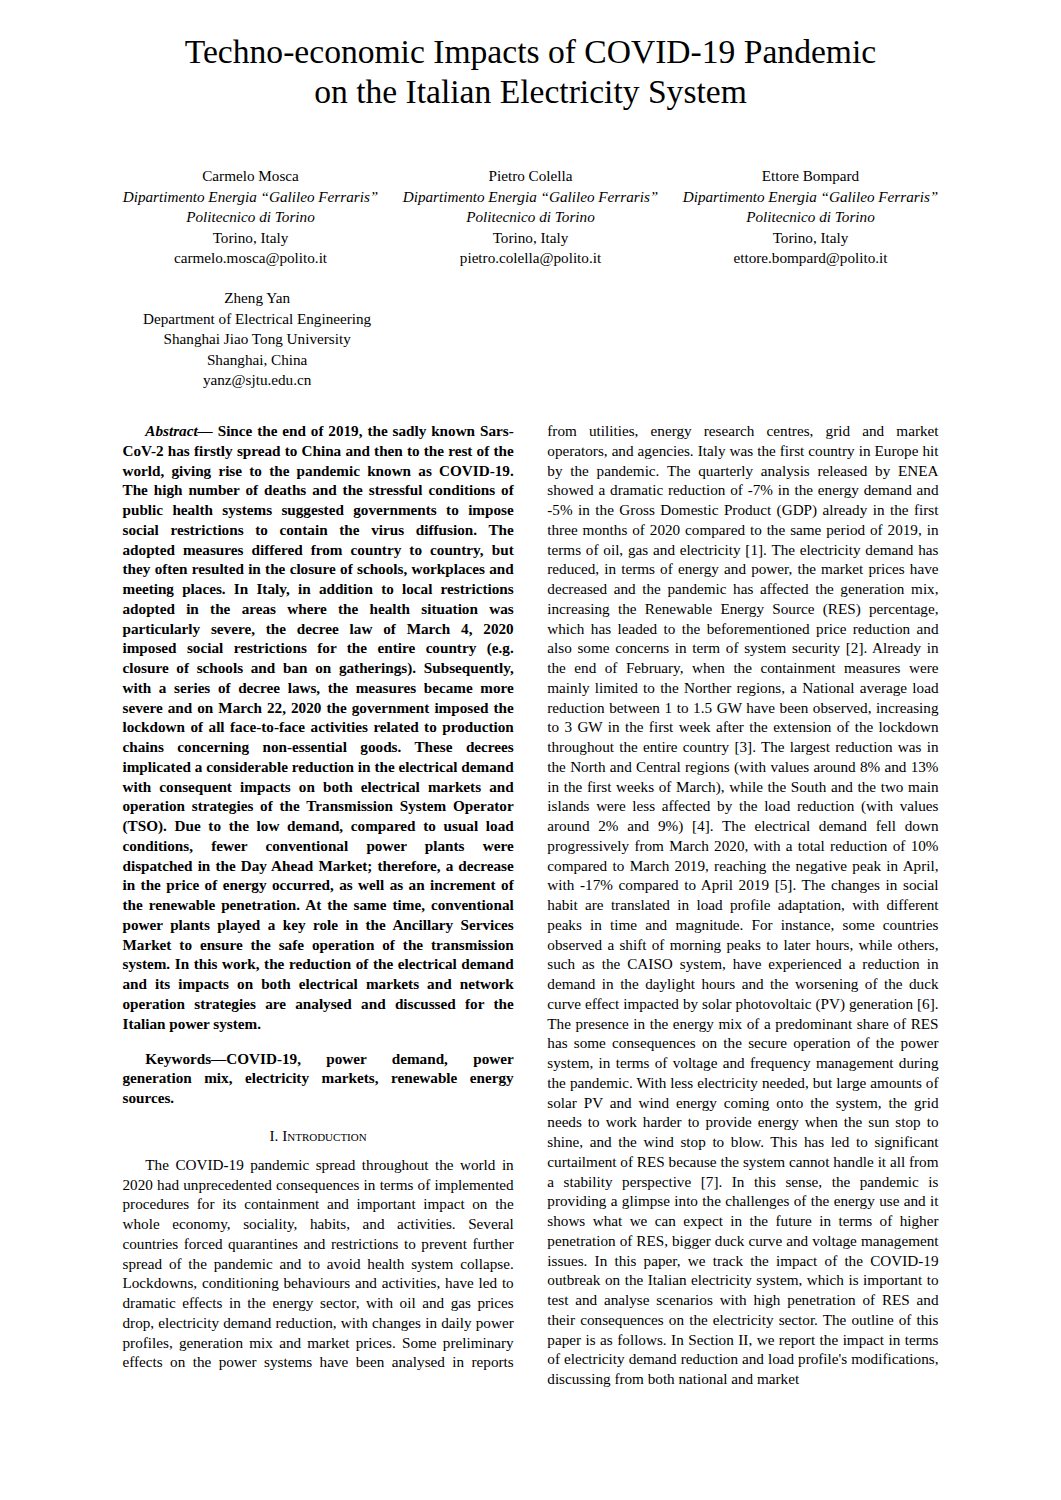Techno-economic Impacts of COVID-19 Pandemic
on the Italian Electricity System
Carmelo Mosca
Dipartimento Energia “Galileo Ferraris”
Politecnico di Torino
Torino, Italy
carmelo.mosca@polito.it
Pietro Colella
Dipartimento Energia “Galileo Ferraris”
Politecnico di Torino
Torino, Italy
pietro.colella@polito.it
Ettore Bompard
Dipartimento Energia “Galileo Ferraris”
Politecnico di Torino
Torino, Italy
ettore.bompard@polito.it
Zheng Yan
Department of Electrical Engineering
Shanghai Jiao Tong University
Shanghai, China
yanz@sjtu.edu.cn
Abstract— Since the end of 2019, the sadly known Sars-CoV-2 has firstly spread to China and then to the rest of the world, giving rise to the pandemic known as COVID-19. The high number of deaths and the stressful conditions of public health systems suggested governments to impose social restrictions to contain the virus diffusion. The adopted measures differed from country to country, but they often resulted in the closure of schools, workplaces and meeting places. In Italy, in addition to local restrictions adopted in the areas where the health situation was particularly severe, the decree law of March 4, 2020 imposed social restrictions for the entire country (e.g. closure of schools and ban on gatherings). Subsequently, with a series of decree laws, the measures became more severe and on March 22, 2020 the government imposed the lockdown of all face-to-face activities related to production chains concerning non-essential goods. These decrees implicated a considerable reduction in the electrical demand with consequent impacts on both electrical markets and operation strategies of the Transmission System Operator (TSO). Due to the low demand, compared to usual load conditions, fewer conventional power plants were dispatched in the Day Ahead Market; therefore, a decrease in the price of energy occurred, as well as an increment of the renewable penetration. At the same time, conventional power plants played a key role in the Ancillary Services Market to ensure the safe operation of the transmission system. In this work, the reduction of the electrical demand and its impacts on both electrical markets and network operation strategies are analysed and discussed for the Italian power system.
Keywords—COVID-19, power demand, power generation mix, electricity markets, renewable energy sources.
I. Introduction
The COVID-19 pandemic spread throughout the world in 2020 had unprecedented consequences in terms of implemented procedures for its containment and important impact on the whole economy, sociality, habits, and activities. Several countries forced quarantines and restrictions to prevent further spread of the pandemic and to avoid health system collapse. Lockdowns, conditioning behaviours and activities, have led to dramatic effects in the energy sector, with oil and gas prices drop, electricity demand reduction, with changes in daily power profiles, generation mix and market prices. Some preliminary effects on the power systems have been analysed in reports from utilities, energy research centres, grid and market operators, and agencies. Italy was the first country in Europe hit by the pandemic. The quarterly analysis released by ENEA showed a dramatic reduction of -7% in the energy demand and -5% in the Gross Domestic Product (GDP) already in the first three months of 2020 compared to the same period of 2019, in terms of oil, gas and electricity [1]. The electricity demand has reduced, in terms of energy and power, the market prices have decreased and the pandemic has affected the generation mix, increasing the Renewable Energy Source (RES) percentage, which has leaded to the beforementioned price reduction and also some concerns in term of system security [2]. Already in the end of February, when the containment measures were mainly limited to the Norther regions, a National average load reduction between 1 to 1.5 GW have been observed, increasing to 3 GW in the first week after the extension of the lockdown throughout the entire country [3]. The largest reduction was in the North and Central regions (with values around 8% and 13% in the first weeks of March), while the South and the two main islands were less affected by the load reduction (with values around 2% and 9%) [4]. The electrical demand fell down progressively from March 2020, with a total reduction of 10% compared to March 2019, reaching the negative peak in April, with -17% compared to April 2019 [5]. The changes in social habit are translated in load profile adaptation, with different peaks in time and magnitude. For instance, some countries observed a shift of morning peaks to later hours, while others, such as the CAISO system, have experienced a reduction in demand in the daylight hours and the worsening of the duck curve effect impacted by solar photovoltaic (PV) generation [6]. The presence in the energy mix of a predominant share of RES has some consequences on the secure operation of the power system, in terms of voltage and frequency management during the pandemic. With less electricity needed, but large amounts of solar PV and wind energy coming onto the system, the grid needs to work harder to provide energy when the sun stop to shine, and the wind stop to blow. This has led to significant curtailment of RES because the system cannot handle it all from a stability perspective [7]. In this sense, the pandemic is providing a glimpse into the challenges of the energy use and it shows what we can expect in the future in terms of higher penetration of RES, bigger duck curve and voltage management issues. In this paper, we track the impact of the COVID-19 outbreak on the Italian electricity system, which is important to test and analyse scenarios with high penetration of RES and their consequences on the electricity sector. The outline of this paper is as follows. In Section II, we report the impact in terms of electricity demand reduction and load profile's modifications, discussing from both national and market